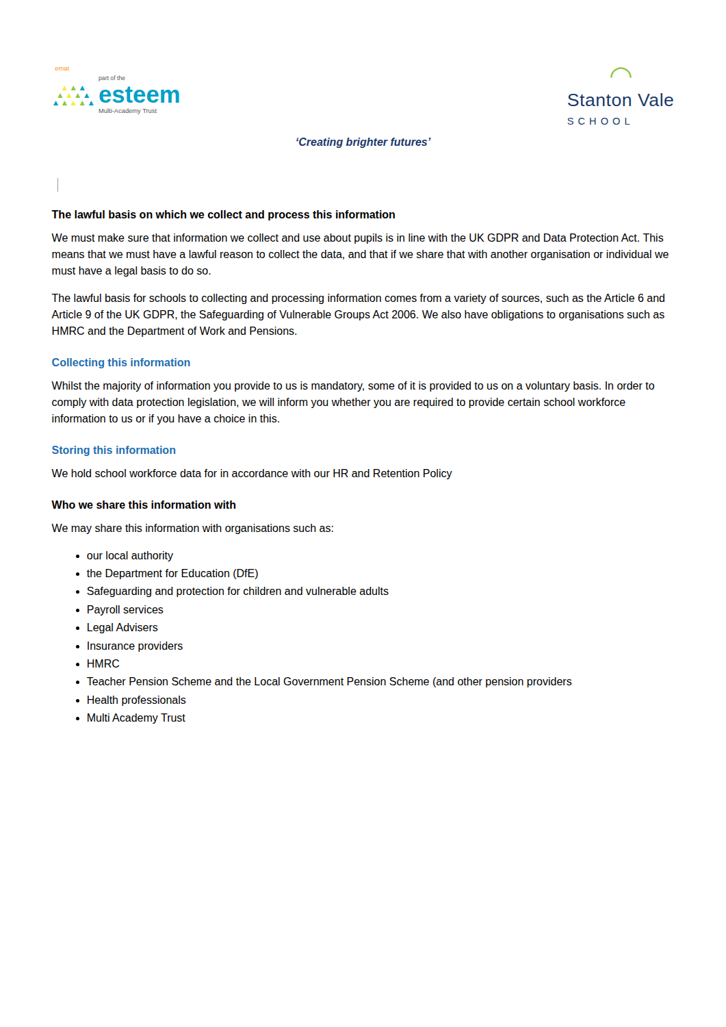emat
▲▲▲
▲▲▲▲
▲▲▲▲▲
part of the
esteem
Multi-Academy Trust
◠
Stanton Vale
SCHOOL
‘Creating brighter futures’
The lawful basis on which we collect and process this information
We must make sure that information we collect and use about pupils is in line with the UK GDPR and Data Protection Act. This means that we must have a lawful reason to collect the data, and that if we share that with another organisation or individual we must have a legal basis to do so.
The lawful basis for schools to collecting and processing information comes from a variety of sources, such as the Article 6 and Article 9 of the UK GDPR, the Safeguarding of Vulnerable Groups Act 2006. We also have obligations to organisations such as HMRC and the Department of Work and Pensions.
Collecting this information
Whilst the majority of information you provide to us is mandatory, some of it is provided to us on a voluntary basis. In order to comply with data protection legislation, we will inform you whether you are required to provide certain school workforce information to us or if you have a choice in this.
Storing this information
We hold school workforce data for in accordance with our HR and Retention Policy
Who we share this information with
We may share this information with organisations such as:
our local authority
the Department for Education (DfE)
Safeguarding and protection for children and vulnerable adults
Payroll services
Legal Advisers
Insurance providers
HMRC
Teacher Pension Scheme and the Local Government Pension Scheme (and other pension providers
Health professionals
Multi Academy Trust